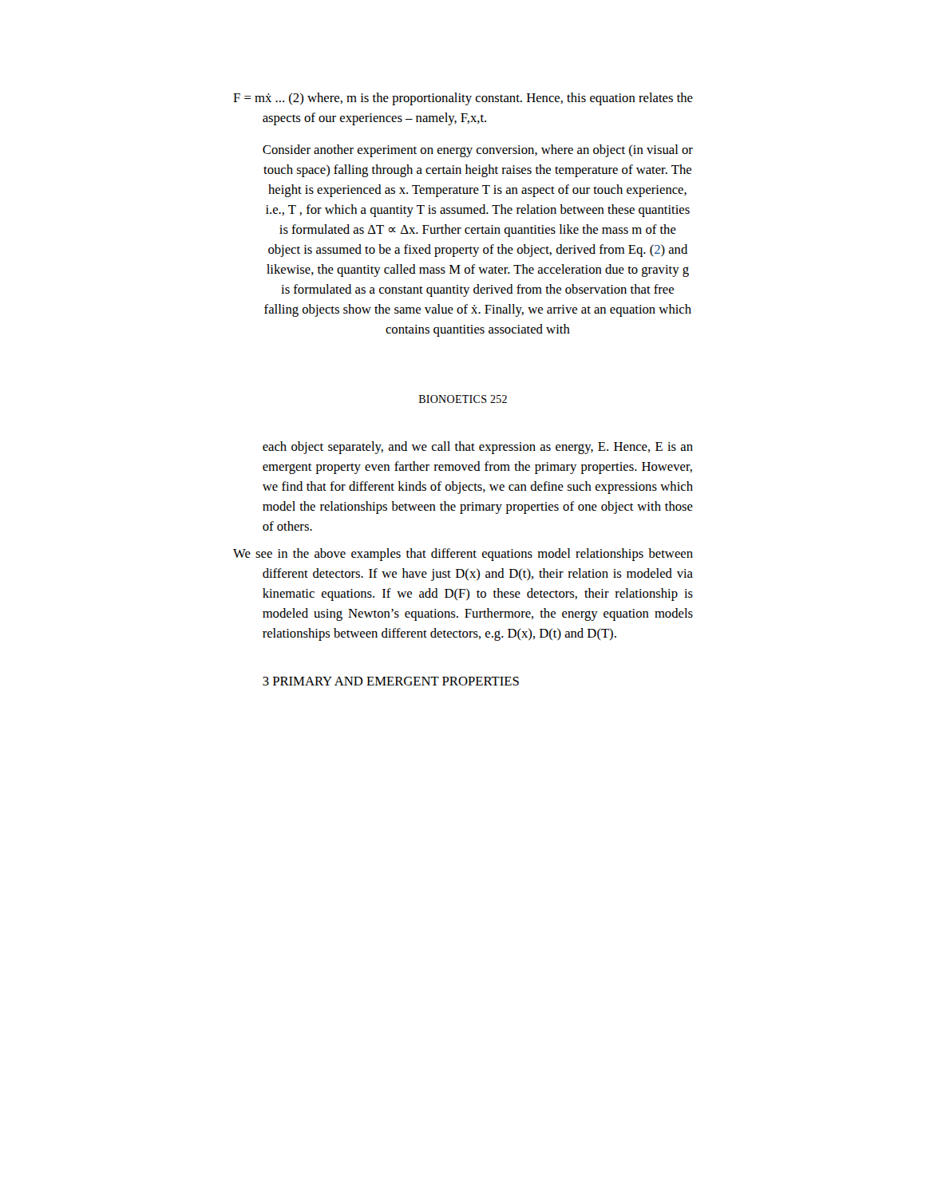F = mẋ ... (2) where, m is the proportionality constant. Hence, this equation relates the aspects of our experiences – namely, F,x,t.
Consider another experiment on energy conversion, where an object (in visual or touch space) falling through a certain height raises the temperature of water. The height is experienced as x. Temperature T is an aspect of our touch experience, i.e., T , for which a quantity T is assumed. The relation between these quantities is formulated as ΔT ∝ Δx. Further certain quantities like the mass m of the object is assumed to be a fixed property of the object, derived from Eq. (2) and likewise, the quantity called mass M of water. The acceleration due to gravity g is formulated as a constant quantity derived from the observation that free falling objects show the same value of ẋ. Finally, we arrive at an equation which contains quantities associated with
BIONOETICS 252
each object separately, and we call that expression as energy, E. Hence, E is an emergent property even farther removed from the primary properties. However, we find that for different kinds of objects, we can define such expressions which model the relationships between the primary properties of one object with those of others.
We see in the above examples that different equations model relationships between different detectors. If we have just D(x) and D(t), their relation is modeled via kinematic equations. If we add D(F) to these detectors, their relationship is modeled using Newton’s equations. Furthermore, the energy equation models relationships between different detectors, e.g. D(x), D(t) and D(T).
3 PRIMARY AND EMERGENT PROPERTIES